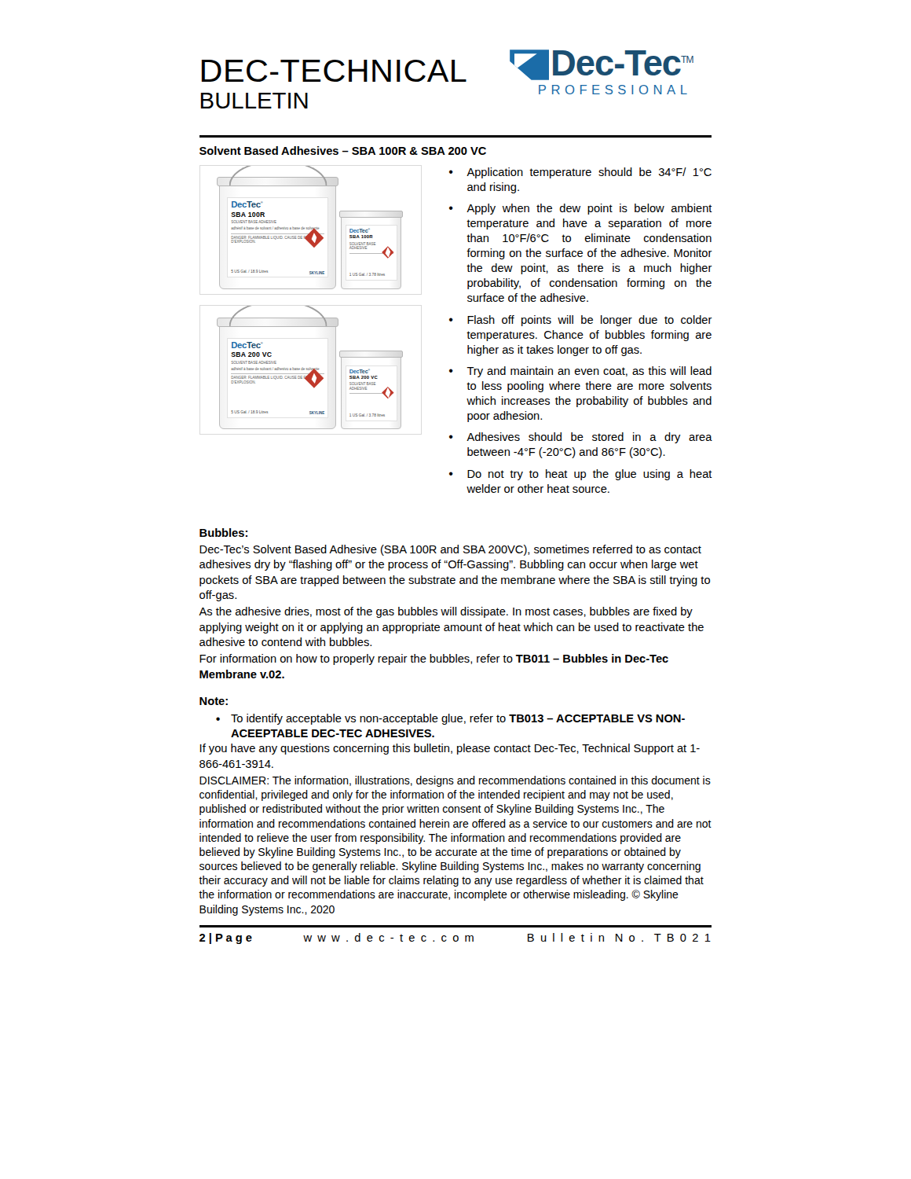DEC-TECHNICAL
BULLETIN
Dec-TecTM
PROFESSIONAL
Solvent Based Adhesives – SBA 100R & SBA 200 VC
Dec Tec®
SBA 100R
SOLVENT BASE ADHESIVE
adhésif à base de solvant / adhesivo a base de solvente
DANGER: FLAMMABLE LIQUID. CAUSE DE FEU ET D’EXPLOSION.
5 US Gal. / 18.9 Litres
SKYLINE
Dec Tec®
SBA 100R
SOLVENT BASE ADHESIVE
1 US Gal. / 3.78 litres
Dec Tec®
SBA 200 VC
SOLVENT BASE ADHESIVE
adhésif à base de solvant / adhesivo a base de solvente
DANGER: FLAMMABLE LIQUID. CAUSE DE FEU ET D’EXPLOSION.
5 US Gal. / 18.9 Litres
SKYLINE
Dec Tec®
SBA 200 VC
SOLVENT BASE ADHESIVE
1 US Gal. / 3.78 litres
Application temperature should be 34°F/ 1°C and rising.
Apply when the dew point is below ambient temperature and have a separation of more than 10°F/6°C to eliminate condensation forming on the surface of the adhesive. Monitor the dew point, as there is a much higher probability, of condensation forming on the surface of the adhesive.
Flash off points will be longer due to colder temperatures. Chance of bubbles forming are higher as it takes longer to off gas.
Try and maintain an even coat, as this will lead to less pooling where there are more solvents which increases the probability of bubbles and poor adhesion.
Adhesives should be stored in a dry area between -4°F (-20°C) and 86°F (30°C).
Do not try to heat up the glue using a heat welder or other heat source.
Bubbles:
Dec-Tec’s Solvent Based Adhesive (SBA 100R and SBA 200VC), sometimes referred to as contact adhesives dry by “flashing off” or the process of “Off-Gassing”. Bubbling can occur when large wet pockets of SBA are trapped between the substrate and the membrane where the SBA is still trying to off-gas.
As the adhesive dries, most of the gas bubbles will dissipate. In most cases, bubbles are fixed by applying weight on it or applying an appropriate amount of heat which can be used to reactivate the adhesive to contend with bubbles.
For information on how to properly repair the bubbles, refer to TB011 – Bubbles in Dec-Tec Membrane v.02.
Note:
To identify acceptable vs non-acceptable glue, refer to TB013 – ACCEPTABLE VS NON-ACEEPTABLE DEC-TEC ADHESIVES.
If you have any questions concerning this bulletin, please contact Dec-Tec, Technical Support at 1-866-461-3914.
DISCLAIMER: The information, illustrations, designs and recommendations contained in this document is confidential, privileged and only for the information of the intended recipient and may not be used, published or redistributed without the prior written consent of Skyline Building Systems Inc., The information and recommendations contained herein are offered as a service to our customers and are not intended to relieve the user from responsibility. The information and recommendations provided are believed by Skyline Building Systems Inc., to be accurate at the time of preparations or obtained by sources believed to be generally reliable. Skyline Building Systems Inc., makes no warranty concerning their accuracy and will not be liable for claims relating to any use regardless of whether it is claimed that the information or recommendations are inaccurate, incomplete or otherwise misleading. © Skyline Building Systems Inc., 2020
2 | P a g e
w w w . d e c - t e c . c o m
B u l l e t i n N o . T B 0 2 1